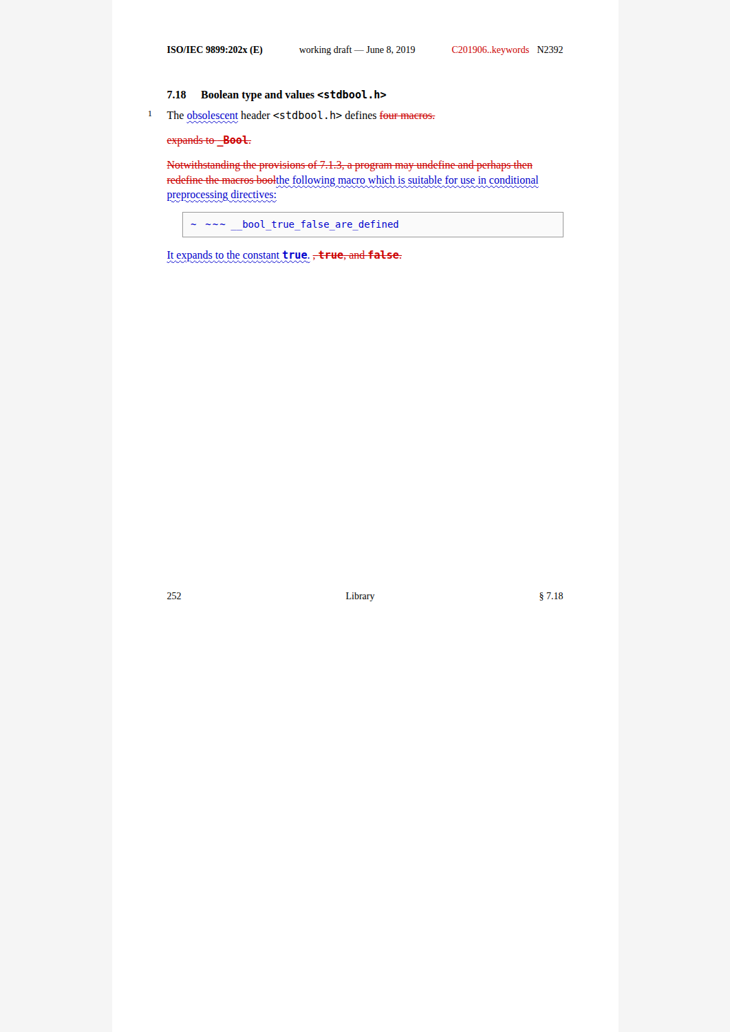ISO/IEC 9899:202x (E) working draft — June 8, 2019 C201906..keywords N2392
7.18 Boolean type and values <stdbool.h>
1 The obsolescent header <stdbool.h> defines four macros.
expands to _Bool.
Notwithstanding the provisions of 7.1.3, a program may undefine and perhaps then redefine the macros bool the following macro which is suitable for use in conditional preprocessing directives:
~ ~~~__bool_true_false_are_defined
It expands to the constant true. , true, and false.
252 Library § 7.18